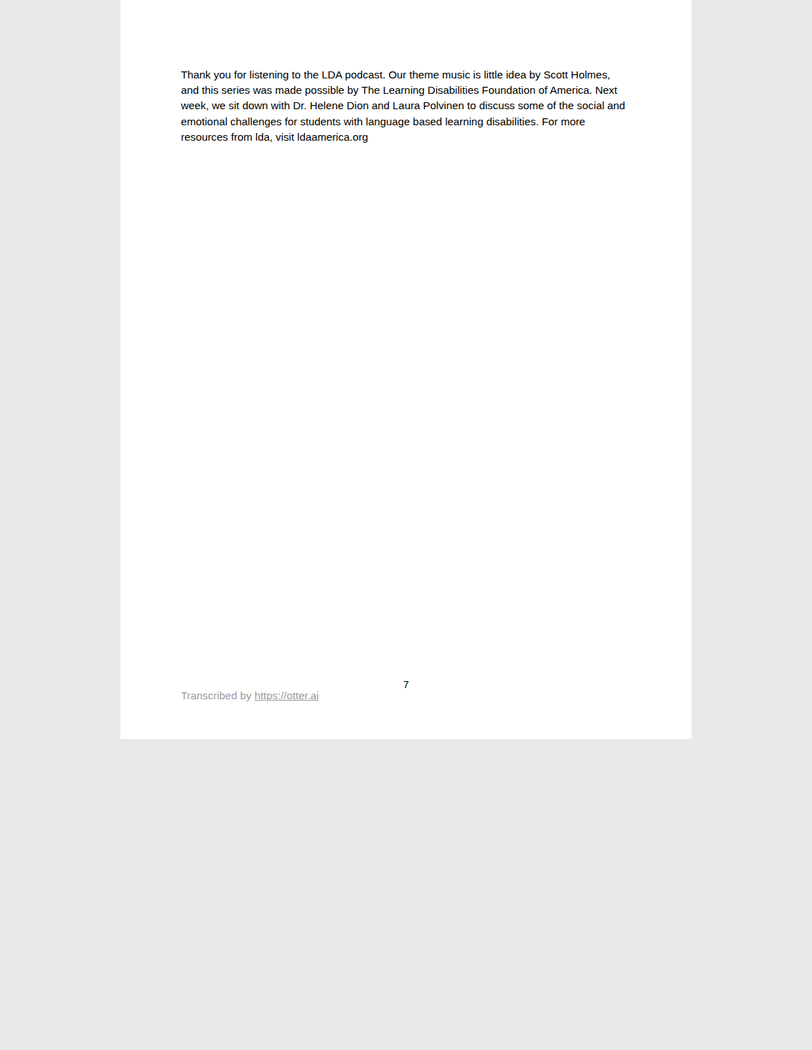Thank you for listening to the LDA podcast. Our theme music is little idea by Scott Holmes, and this series was made possible by The Learning Disabilities Foundation of America. Next week, we sit down with Dr. Helene Dion and Laura Polvinen to discuss some of the social and emotional challenges for students with language based learning disabilities. For more resources from lda, visit ldaamerica.org
7
Transcribed by https://otter.ai